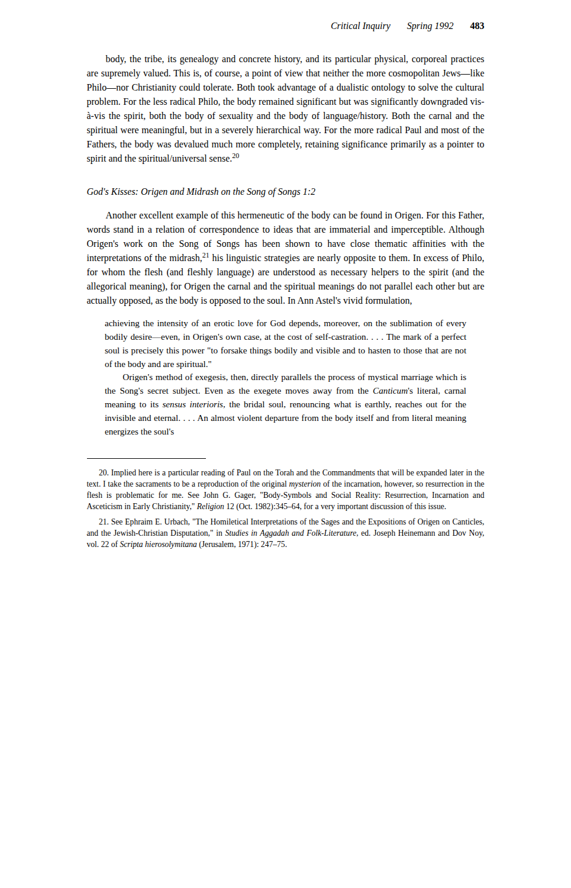Critical Inquiry Spring 1992 483
body, the tribe, its genealogy and concrete history, and its particular physical, corporeal practices are supremely valued. This is, of course, a point of view that neither the more cosmopolitan Jews—like Philo—nor Christianity could tolerate. Both took advantage of a dualistic ontology to solve the cultural problem. For the less radical Philo, the body remained significant but was significantly downgraded vis-à-vis the spirit, both the body of sexuality and the body of language/history. Both the carnal and the spiritual were meaningful, but in a severely hierarchical way. For the more radical Paul and most of the Fathers, the body was devalued much more completely, retaining significance primarily as a pointer to spirit and the spiritual/universal sense.20
God's Kisses: Origen and Midrash on the Song of Songs 1:2
Another excellent example of this hermeneutic of the body can be found in Origen. For this Father, words stand in a relation of correspondence to ideas that are immaterial and imperceptible. Although Origen's work on the Song of Songs has been shown to have close thematic affinities with the interpretations of the midrash,21 his linguistic strategies are nearly opposite to them. In excess of Philo, for whom the flesh (and fleshly language) are understood as necessary helpers to the spirit (and the allegorical meaning), for Origen the carnal and the spiritual meanings do not parallel each other but are actually opposed, as the body is opposed to the soul. In Ann Astel's vivid formulation,
achieving the intensity of an erotic love for God depends, moreover, on the sublimation of every bodily desire—even, in Origen's own case, at the cost of self-castration. . . . The mark of a perfect soul is precisely this power "to forsake things bodily and visible and to hasten to those that are not of the body and are spiritual."
Origen's method of exegesis, then, directly parallels the process of mystical marriage which is the Song's secret subject. Even as the exegete moves away from the Canticum's literal, carnal meaning to its sensus interioris, the bridal soul, renouncing what is earthly, reaches out for the invisible and eternal. . . . An almost violent departure from the body itself and from literal meaning energizes the soul's
20. Implied here is a particular reading of Paul on the Torah and the Commandments that will be expanded later in the text. I take the sacraments to be a reproduction of the original mysterion of the incarnation, however, so resurrection in the flesh is problematic for me. See John G. Gager, "Body-Symbols and Social Reality: Resurrection, Incarnation and Asceticism in Early Christianity," Religion 12 (Oct. 1982):345–64, for a very important discussion of this issue.
21. See Ephraim E. Urbach, "The Homiletical Interpretations of the Sages and the Expositions of Origen on Canticles, and the Jewish-Christian Disputation," in Studies in Aggadah and Folk-Literature, ed. Joseph Heinemann and Dov Noy, vol. 22 of Scripta hierosolymitana (Jerusalem, 1971): 247–75.